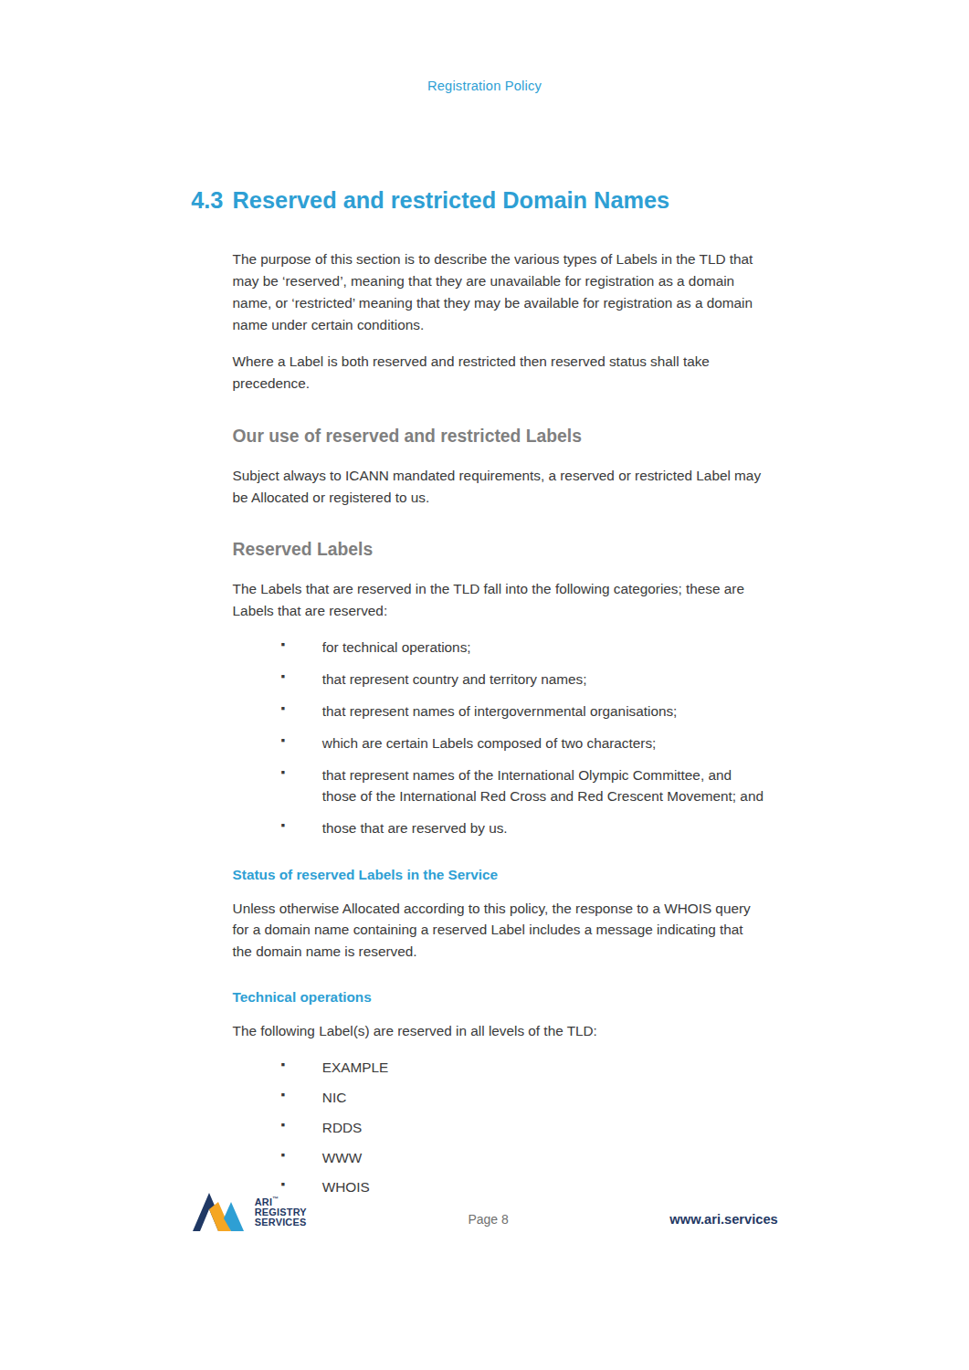Registration Policy
4.3 Reserved and restricted Domain Names
The purpose of this section is to describe the various types of Labels in the TLD that may be ‘reserved’, meaning that they are unavailable for registration as a domain name, or ‘restricted’ meaning that they may be available for registration as a domain name under certain conditions.
Where a Label is both reserved and restricted then reserved status shall take precedence.
Our use of reserved and restricted Labels
Subject always to ICANN mandated requirements, a reserved or restricted Label may be Allocated or registered to us.
Reserved Labels
The Labels that are reserved in the TLD fall into the following categories; these are Labels that are reserved:
for technical operations;
that represent country and territory names;
that represent names of intergovernmental organisations;
which are certain Labels composed of two characters;
that represent names of the International Olympic Committee, and those of the International Red Cross and Red Crescent Movement; and
those that are reserved by us.
Status of reserved Labels in the Service
Unless otherwise Allocated according to this policy, the response to a WHOIS query for a domain name containing a reserved Label includes a message indicating that the domain name is reserved.
Technical operations
The following Label(s) are reserved in all levels of the TLD:
EXAMPLE
NIC
RDDS
WWW
WHOIS
ARI™
REGISTRY
SERVICES
Page 8
www.ari.services